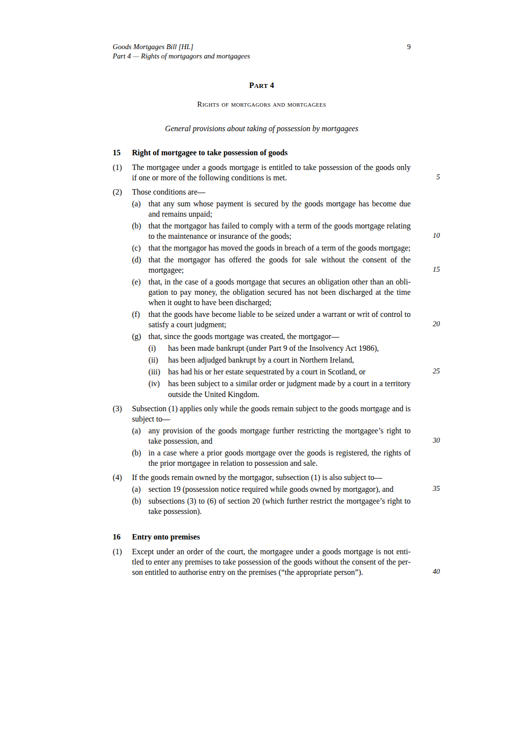Goods Mortgages Bill [HL] Part 4 — Rights of mortgagors and mortgagees
9
PART 4
Rights of mortgagors and mortgagees
General provisions about taking of possession by mortgagees
15
Right of mortgagee to take possession of goods
(1)
The mortgagee under a goods mortgage is entitled to take possession of the goods only if one or more of the following conditions is met.5
(2)
Those conditions are—
(a)
that any sum whose payment is secured by the goods mortgage has become due and remains unpaid;
(b)
that the mortgagor has failed to comply with a term of the goods mortgage relating to the maintenance or insurance of the goods;10
(c)
that the mortgagor has moved the goods in breach of a term of the goods mortgage;
(d)
that the mortgagor has offered the goods for sale without the consent of the mortgagee;15
(e)
that, in the case of a goods mortgage that secures an obligation other than an obligation to pay money, the obligation secured has not been discharged at the time when it ought to have been discharged;
(f)
that the goods have become liable to be seized under a warrant or writ of control to satisfy a court judgment;20
(g)
that, since the goods mortgage was created, the mortgagor—
(i)
has been made bankrupt (under Part 9 of the Insolvency Act 1986),
(ii)
has been adjudged bankrupt by a court in Northern Ireland,
(iii)
has had his or her estate sequestrated by a court in Scotland, or25
(iv)
has been subject to a similar order or judgment made by a court in a territory outside the United Kingdom.
(3)
Subsection (1) applies only while the goods remain subject to the goods mortgage and is subject to—
(a)
any provision of the goods mortgage further restricting the mortgagee’s right to take possession, and30
(b)
in a case where a prior goods mortgage over the goods is registered, the rights of the prior mortgagee in relation to possession and sale.
(4)
If the goods remain owned by the mortgagor, subsection (1) is also subject to—
(a)
section 19 (possession notice required while goods owned by mortgagor), and35
(b)
subsections (3) to (6) of section 20 (which further restrict the mortgagee’s right to take possession).
16
Entry onto premises
(1)
Except under an order of the court, the mortgagee under a goods mortgage is not entitled to enter any premises to take possession of the goods without the consent of the person entitled to authorise entry on the premises (“the appropriate person”).40